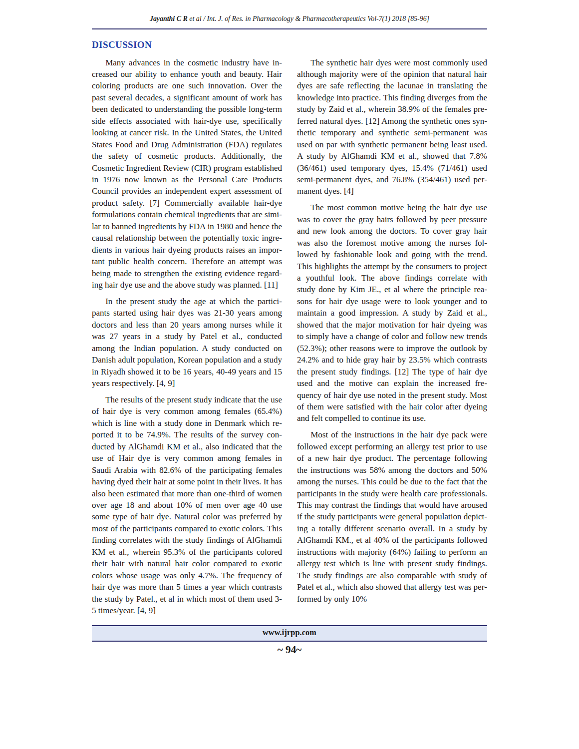Jayanthi C R et al / Int. J. of Res. in Pharmacology & Pharmacotherapeutics Vol-7(1) 2018 [85-96]
DISCUSSION
Many advances in the cosmetic industry have increased our ability to enhance youth and beauty. Hair coloring products are one such innovation. Over the past several decades, a significant amount of work has been dedicated to understanding the possible long-term side effects associated with hair-dye use, specifically looking at cancer risk. In the United States, the United States Food and Drug Administration (FDA) regulates the safety of cosmetic products. Additionally, the Cosmetic Ingredient Review (CIR) program established in 1976 now known as the Personal Care Products Council provides an independent expert assessment of product safety. [7] Commercially available hair-dye formulations contain chemical ingredients that are similar to banned ingredients by FDA in 1980 and hence the causal relationship between the potentially toxic ingredients in various hair dyeing products raises an important public health concern. Therefore an attempt was being made to strengthen the existing evidence regarding hair dye use and the above study was planned. [11]
In the present study the age at which the participants started using hair dyes was 21-30 years among doctors and less than 20 years among nurses while it was 27 years in a study by Patel et al., conducted among the Indian population. A study conducted on Danish adult population, Korean population and a study in Riyadh showed it to be 16 years, 40-49 years and 15 years respectively. [4, 9]
The results of the present study indicate that the use of hair dye is very common among females (65.4%) which is line with a study done in Denmark which reported it to be 74.9%. The results of the survey conducted by AlGhamdi KM et al., also indicated that the use of Hair dye is very common among females in Saudi Arabia with 82.6% of the participating females having dyed their hair at some point in their lives. It has also been estimated that more than one-third of women over age 18 and about 10% of men over age 40 use some type of hair dye. Natural color was preferred by most of the participants compared to exotic colors. This finding correlates with the study findings of AlGhamdi KM et al., wherein 95.3% of the participants colored their hair with natural hair color compared to exotic colors whose usage was only 4.7%. The frequency of hair dye was more than 5 times a year which contrasts the study by Patel., et al in which most of them used 3-5 times/year. [4, 9]
The synthetic hair dyes were most commonly used although majority were of the opinion that natural hair dyes are safe reflecting the lacunae in translating the knowledge into practice. This finding diverges from the study by Zaid et al., wherein 38.9% of the females preferred natural dyes. [12] Among the synthetic ones synthetic temporary and synthetic semi-permanent was used on par with synthetic permanent being least used. A study by AlGhamdi KM et al., showed that 7.8% (36/461) used temporary dyes, 15.4% (71/461) used semi-permanent dyes, and 76.8% (354/461) used permanent dyes. [4]
The most common motive being the hair dye use was to cover the gray hairs followed by peer pressure and new look among the doctors. To cover gray hair was also the foremost motive among the nurses followed by fashionable look and going with the trend. This highlights the attempt by the consumers to project a youthful look. The above findings correlate with study done by Kim JE., et al where the principle reasons for hair dye usage were to look younger and to maintain a good impression. A study by Zaid et al., showed that the major motivation for hair dyeing was to simply have a change of color and follow new trends (52.3%); other reasons were to improve the outlook by 24.2% and to hide gray hair by 23.5% which contrasts the present study findings. [12] The type of hair dye used and the motive can explain the increased frequency of hair dye use noted in the present study. Most of them were satisfied with the hair color after dyeing and felt compelled to continue its use.
Most of the instructions in the hair dye pack were followed except performing an allergy test prior to use of a new hair dye product. The percentage following the instructions was 58% among the doctors and 50% among the nurses. This could be due to the fact that the participants in the study were health care professionals. This may contrast the findings that would have aroused if the study participants were general population depicting a totally different scenario overall. In a study by AlGhamdi KM., et al 40% of the participants followed instructions with majority (64%) failing to perform an allergy test which is line with present study findings. The study findings are also comparable with study of Patel et al., which also showed that allergy test was performed by only 10%
www.ijrpp.com
~ 94~